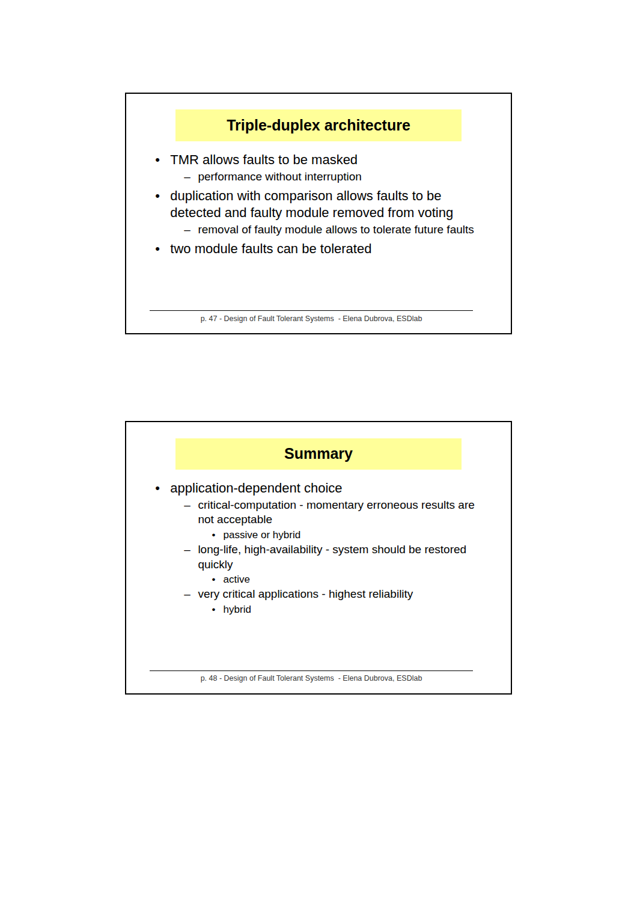Triple-duplex architecture
TMR allows faults to be masked
performance without interruption
duplication with comparison allows faults to be detected and faulty module removed from voting
removal of faulty module allows to tolerate future faults
two module faults can be tolerated
p. 47 - Design of Fault Tolerant Systems - Elena Dubrova, ESDlab
Summary
application-dependent choice
critical-computation - momentary erroneous results are not acceptable
passive or hybrid
long-life, high-availability - system should be restored quickly
active
very critical applications - highest reliability
hybrid
p. 48 - Design of Fault Tolerant Systems - Elena Dubrova, ESDlab